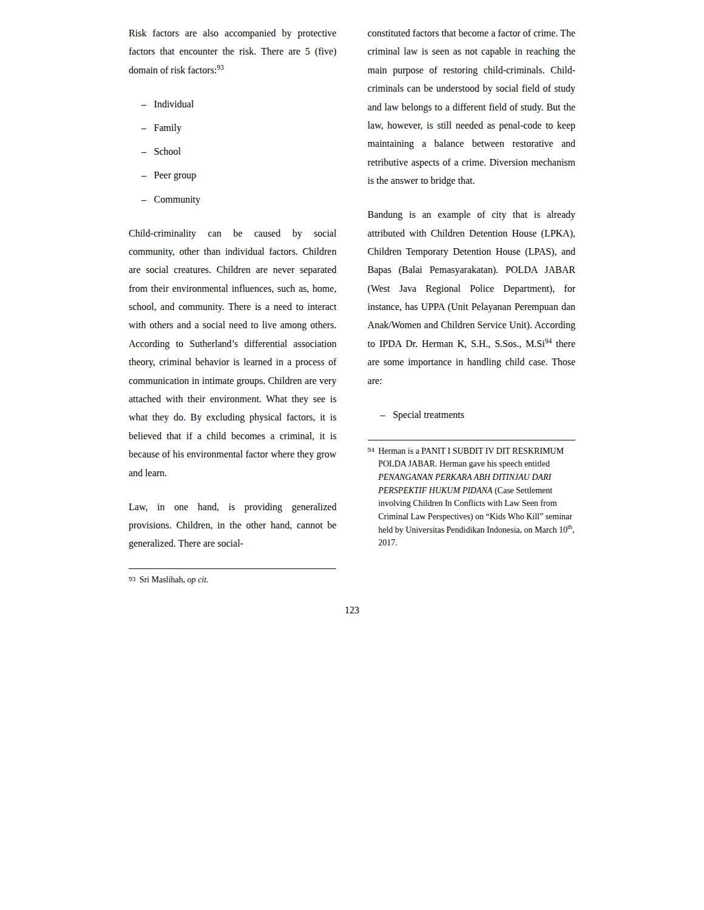Risk factors are also accompanied by protective factors that encounter the risk. There are 5 (five) domain of risk factors:93
Individual
Family
School
Peer group
Community
Child-criminality can be caused by social community, other than individual factors. Children are social creatures. Children are never separated from their environmental influences, such as, home, school, and community. There is a need to interact with others and a social need to live among others. According to Sutherland’s differential association theory, criminal behavior is learned in a process of communication in intimate groups. Children are very attached with their environment. What they see is what they do. By excluding physical factors, it is believed that if a child becomes a criminal, it is because of his environmental factor where they grow and learn.
Law, in one hand, is providing generalized provisions. Children, in the other hand, cannot be generalized. There are social-
93 Sri Maslihah, op cit.
constituted factors that become a factor of crime. The criminal law is seen as not capable in reaching the main purpose of restoring child-criminals. Child-criminals can be understood by social field of study and law belongs to a different field of study. But the law, however, is still needed as penal-code to keep maintaining a balance between restorative and retributive aspects of a crime. Diversion mechanism is the answer to bridge that.
Bandung is an example of city that is already attributed with Children Detention House (LPKA), Children Temporary Detention House (LPAS), and Bapas (Balai Pemasyarakatan). POLDA JABAR (West Java Regional Police Department), for instance, has UPPA (Unit Pelayanan Perempuan dan Anak/Women and Children Service Unit). According to IPDA Dr. Herman K, S.H., S.Sos., M.Si94 there are some importance in handling child case. Those are:
Special treatments
94 Herman is a PANIT I SUBDIT IV DIT RESKRIMUM POLDA JABAR. Herman gave his speech entitled PENANGANAN PERKARA ABH DITINJAU DARI PERSPEKTIF HUKUM PIDANA (Case Settlement involving Children In Conflicts with Law Seen from Criminal Law Perspectives) on “Kids Who Kill” seminar held by Universitas Pendidikan Indonesia, on March 10th, 2017.
123